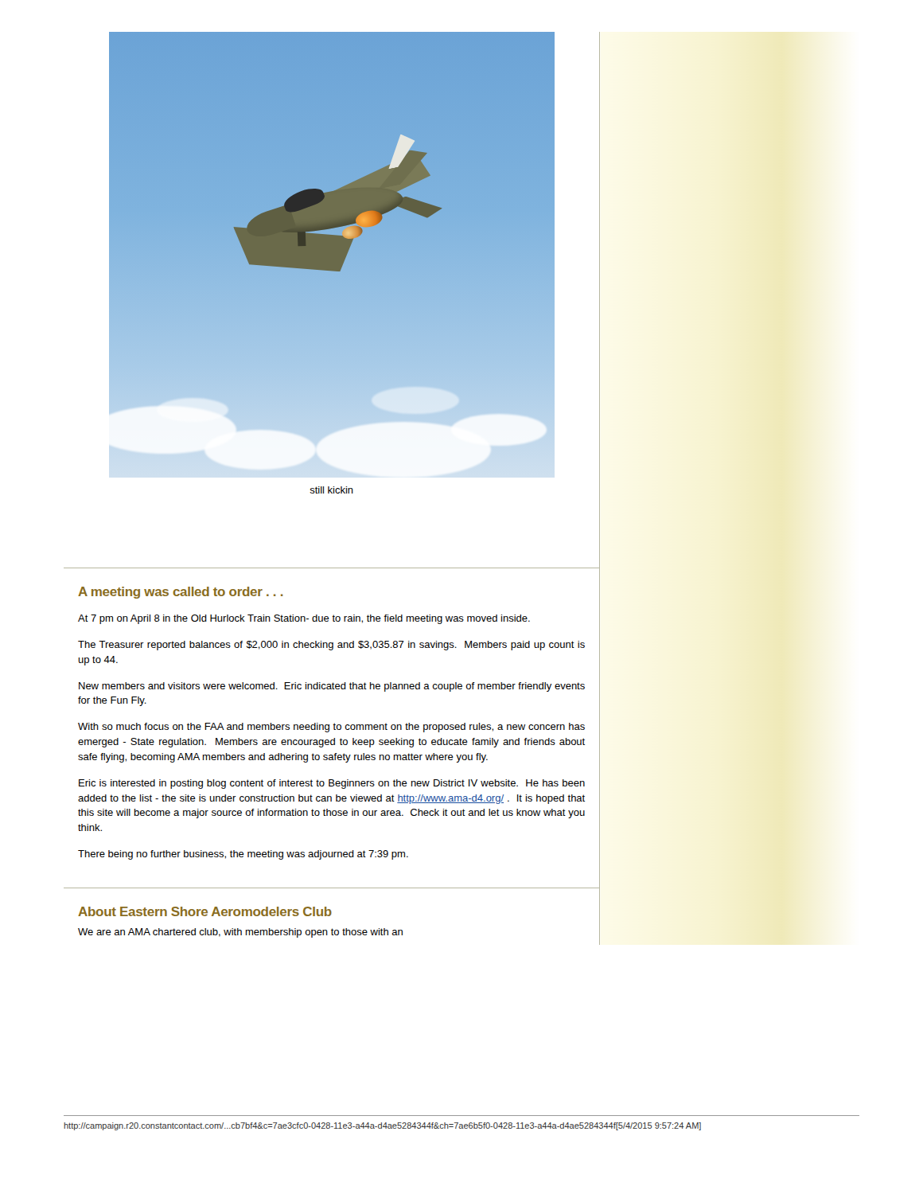still kickin
A meeting was called to order . . .
At 7 pm on April 8 in the Old Hurlock Train Station- due to rain, the field meeting was moved inside.
The Treasurer reported balances of $2,000 in checking and $3,035.87 in savings. Members paid up count is up to 44.
New members and visitors were welcomed. Eric indicated that he planned a couple of member friendly events for the Fun Fly.
With so much focus on the FAA and members needing to comment on the proposed rules, a new concern has emerged - State regulation. Members are encouraged to keep seeking to educate family and friends about safe flying, becoming AMA members and adhering to safety rules no matter where you fly.
Eric is interested in posting blog content of interest to Beginners on the new District IV website. He has been added to the list - the site is under construction but can be viewed at http://www.ama-d4.org/ . It is hoped that this site will become a major source of information to those in our area. Check it out and let us know what you think.
There being no further business, the meeting was adjourned at 7:39 pm.
About Eastern Shore Aeromodelers Club
We are an AMA chartered club, with membership open to those with an
http://campaign.r20.constantcontact.com/...cb7bf4&c=7ae3cfc0-0428-11e3-a44a-d4ae5284344f&ch=7ae6b5f0-0428-11e3-a44a-d4ae5284344f[5/4/2015 9:57:24 AM]